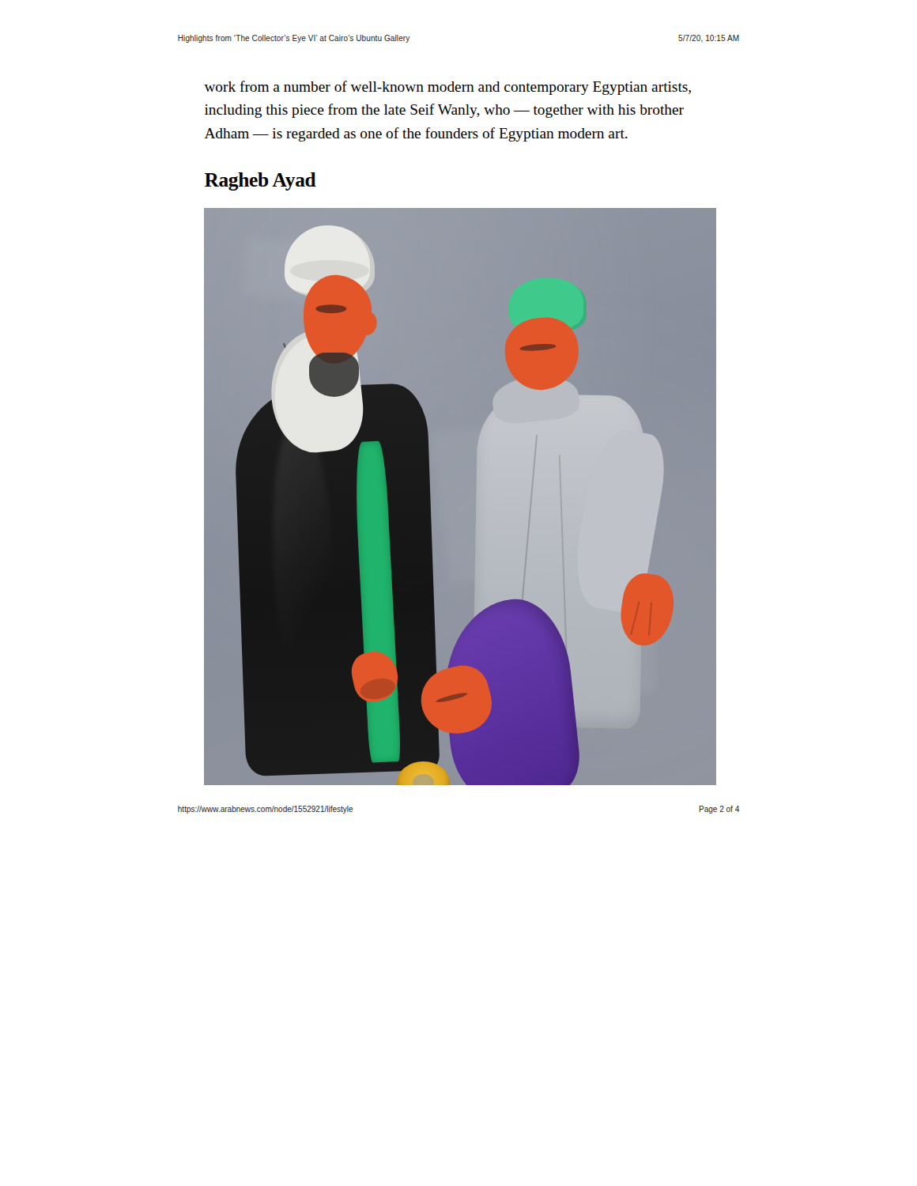Highlights from ‘The Collector’s Eye VI’ at Cairo’s Ubuntu Gallery 5/7/20, 10:15 AM
work from a number of well-known modern and contemporary Egyptian artists, including this piece from the late Seif Wanly, who — together with his brother Adham — is regarded as one of the founders of Egyptian modern art.
Ragheb Ayad
https://www.arabnews.com/node/1552921/lifestyle Page 2 of 4